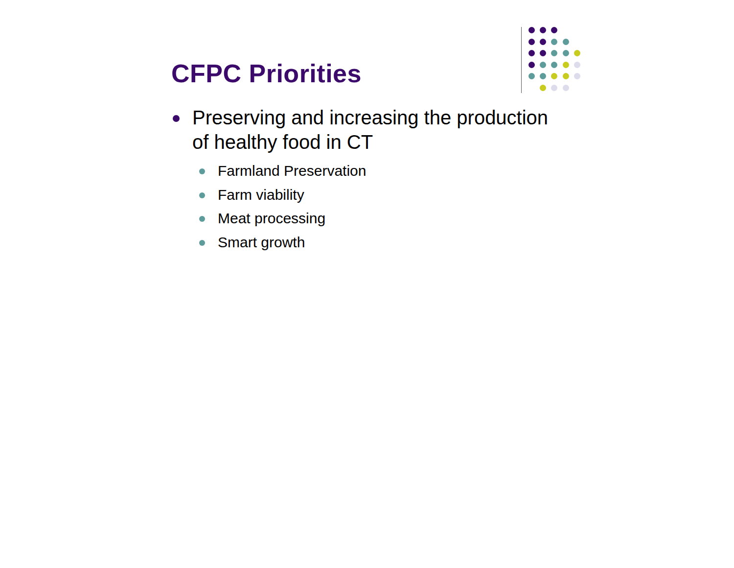CFPC Priorities
Preserving and increasing the production of healthy food in CT
Farmland Preservation
Farm viability
Meat processing
Smart growth